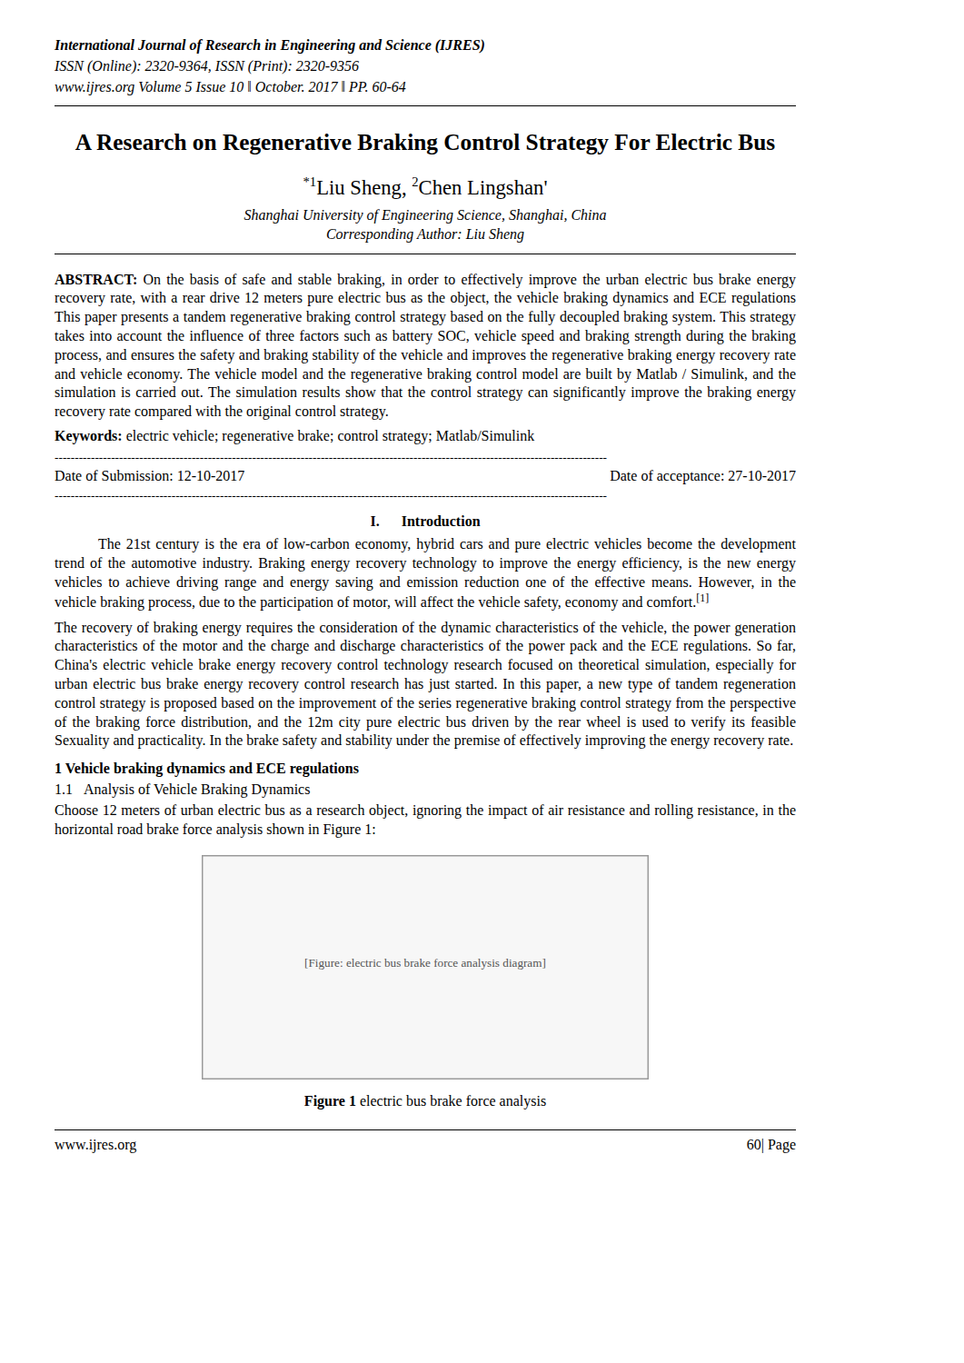International Journal of Research in Engineering and Science (IJRES)
ISSN (Online): 2320-9364, ISSN (Print): 2320-9356
www.ijres.org Volume 5 Issue 10 ǁ October. 2017 ǁ PP. 60-64
A Research on Regenerative Braking Control Strategy For Electric Bus
*1Liu Sheng, 2Chen Lingshan'
Shanghai University of Engineering Science, Shanghai, China
Corresponding Author: Liu Sheng
ABSTRACT: On the basis of safe and stable braking, in order to effectively improve the urban electric bus brake energy recovery rate, with a rear drive 12 meters pure electric bus as the object, the vehicle braking dynamics and ECE regulations This paper presents a tandem regenerative braking control strategy based on the fully decoupled braking system. This strategy takes into account the influence of three factors such as battery SOC, vehicle speed and braking strength during the braking process, and ensures the safety and braking stability of the vehicle and improves the regenerative braking energy recovery rate and vehicle economy. The vehicle model and the regenerative braking control model are built by Matlab / Simulink, and the simulation is carried out. The simulation results show that the control strategy can significantly improve the braking energy recovery rate compared with the original control strategy.
Keywords: electric vehicle; regenerative brake; control strategy; Matlab/Simulink
-----------------------------------------------------------------------------------------------------------------------------------------
Date of Submission: 12-10-2017 Date of acceptance: 27-10-2017
-----------------------------------------------------------------------------------------------------------------------------------------
I. Introduction
The 21st century is the era of low-carbon economy, hybrid cars and pure electric vehicles become the development trend of the automotive industry. Braking energy recovery technology to improve the energy efficiency, is the new energy vehicles to achieve driving range and energy saving and emission reduction one of the effective means. However, in the vehicle braking process, due to the participation of motor, will affect the vehicle safety, economy and comfort.[1]
The recovery of braking energy requires the consideration of the dynamic characteristics of the vehicle, the power generation characteristics of the motor and the charge and discharge characteristics of the power pack and the ECE regulations. So far, China's electric vehicle brake energy recovery control technology research focused on theoretical simulation, especially for urban electric bus brake energy recovery control research has just started. In this paper, a new type of tandem regeneration control strategy is proposed based on the improvement of the series regenerative braking control strategy from the perspective of the braking force distribution, and the 12m city pure electric bus driven by the rear wheel is used to verify its feasible Sexuality and practicality. In the brake safety and stability under the premise of effectively improving the energy recovery rate.
1 Vehicle braking dynamics and ECE regulations
1.1 Analysis of Vehicle Braking Dynamics
Choose 12 meters of urban electric bus as a research object, ignoring the impact of air resistance and rolling resistance, in the horizontal road brake force analysis shown in Figure 1:
Figure 1 electric bus brake force analysis
www.ijres.org 60| Page